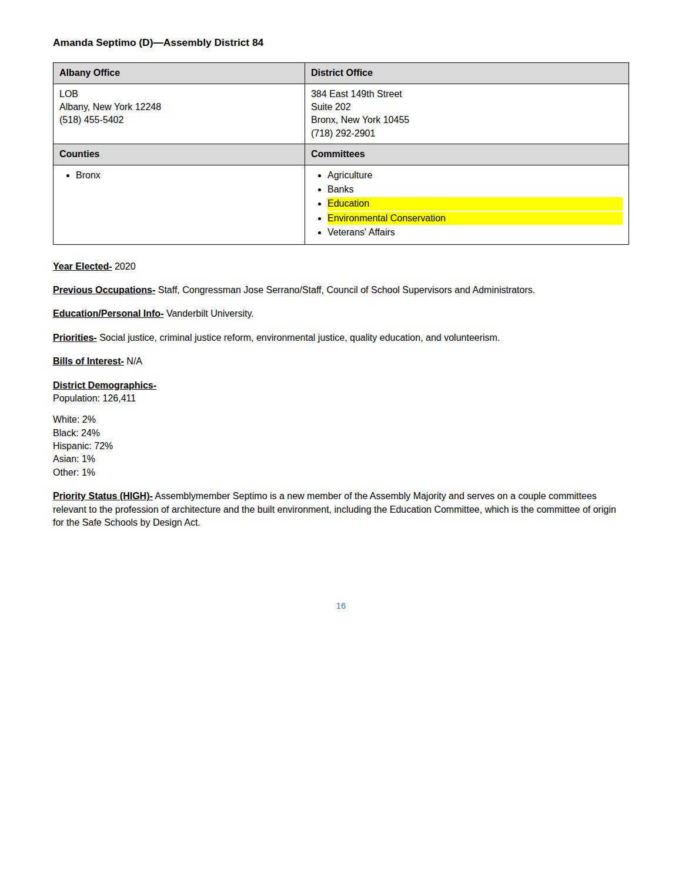Amanda Septimo (D)—Assembly District 84
| Albany Office | District Office |
| --- | --- |
| LOB Albany, New York 12248 (518) 455-5402 | 384 East 149th Street Suite 202 Bronx, New York 10455 (718) 292-2901 |
| Counties | Committees |
| Bronx | Agriculture Banks Education Environmental Conservation Veterans' Affairs |
Year Elected- 2020
Previous Occupations- Staff, Congressman Jose Serrano/Staff, Council of School Supervisors and Administrators.
Education/Personal Info- Vanderbilt University.
Priorities- Social justice, criminal justice reform, environmental justice, quality education, and volunteerism.
Bills of Interest- N/A
District Demographics-
Population: 126,411
White: 2%
Black: 24%
Hispanic: 72%
Asian: 1%
Other: 1%
Priority Status (HIGH)- Assemblymember Septimo is a new member of the Assembly Majority and serves on a couple committees relevant to the profession of architecture and the built environment, including the Education Committee, which is the committee of origin for the Safe Schools by Design Act.
16